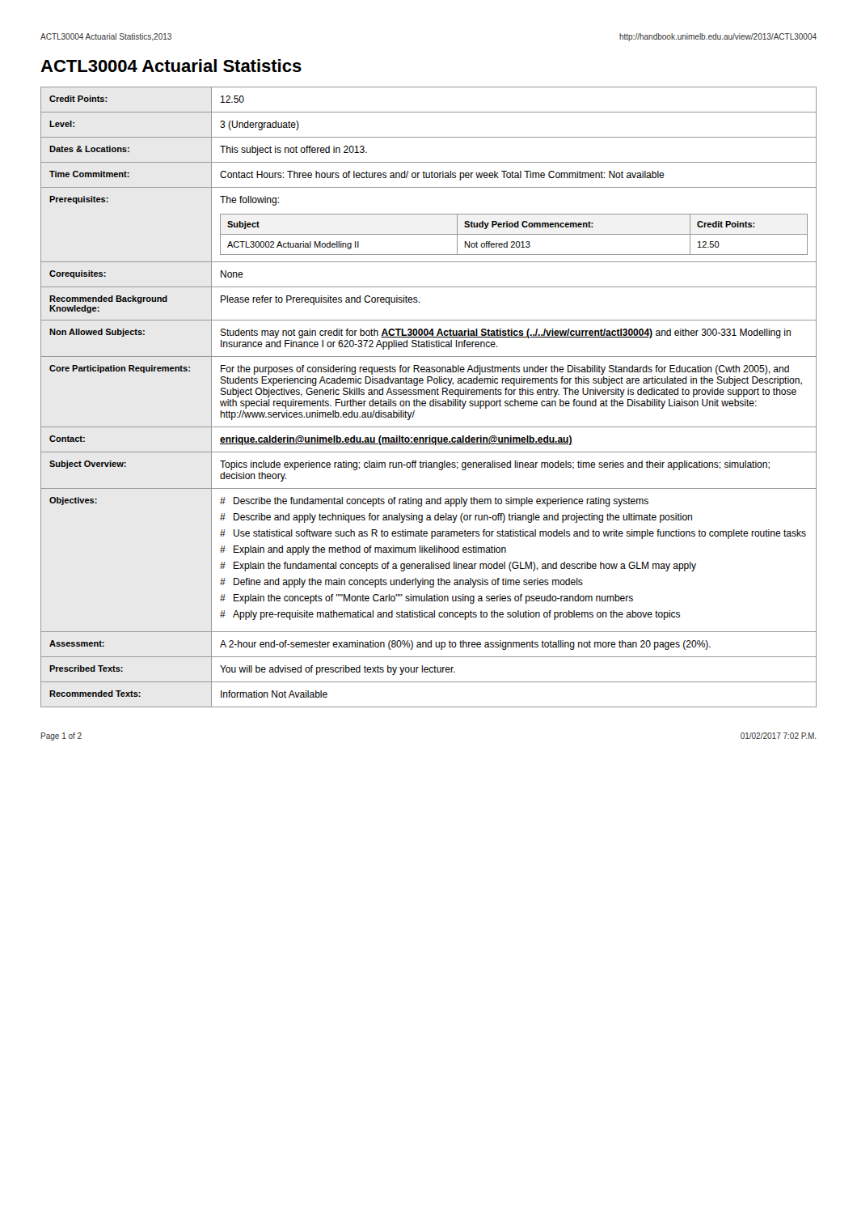ACTL30004 Actuarial Statistics,2013 http://handbook.unimelb.edu.au/view/2013/ACTL30004
ACTL30004 Actuarial Statistics
| Credit Points: | 12.50 |
| Level: | 3 (Undergraduate) |
| Dates & Locations: | This subject is not offered in 2013. |
| Time Commitment: | Contact Hours: Three hours of lectures and/ or tutorials per week Total Time Commitment: Not available |
| Prerequisites: | The following: / Subject / Study Period Commencement: / Credit Points: / / --- / --- / --- / / ACTL30002 Actuarial Modelling II / Not offered 2013 / 12.50 / |
| Corequisites: | None |
| Recommended Background Knowledge: | Please refer to Prerequisites and Corequisites. |
| Non Allowed Subjects: | Students may not gain credit for both ACTL30004 Actuarial Statistics (../../view/current/actl30004) and either 300-331 Modelling in Insurance and Finance I or 620-372 Applied Statistical Inference. |
| Core Participation Requirements: | For the purposes of considering requests for Reasonable Adjustments under the Disability Standards for Education (Cwth 2005), and Students Experiencing Academic Disadvantage Policy, academic requirements for this subject are articulated in the Subject Description, Subject Objectives, Generic Skills and Assessment Requirements for this entry. The University is dedicated to provide support to those with special requirements. Further details on the disability support scheme can be found at the Disability Liaison Unit website: http://www.services.unimelb.edu.au/disability/ |
| Contact: | enrique.calderin@unimelb.edu.au (mailto:enrique.calderin@unimelb.edu.au) |
| Subject Overview: | Topics include experience rating; claim run-off triangles; generalised linear models; time series and their applications; simulation; decision theory. |
| Objectives: | Describe the fundamental concepts of rating and apply them to simple experience rating systems Describe and apply techniques for analysing a delay (or run-off) triangle and projecting the ultimate position Use statistical software such as R to estimate parameters for statistical models and to write simple functions to complete routine tasks Explain and apply the method of maximum likelihood estimation Explain the fundamental concepts of a generalised linear model (GLM), and describe how a GLM may apply Define and apply the main concepts underlying the analysis of time series models Explain the concepts of ""Monte Carlo"" simulation using a series of pseudo-random numbers Apply pre-requisite mathematical and statistical concepts to the solution of problems on the above topics |
| Assessment: | A 2-hour end-of-semester examination (80%) and up to three assignments totalling not more than 20 pages (20%). |
| Prescribed Texts: | You will be advised of prescribed texts by your lecturer. |
| Recommended Texts: | Information Not Available |
Page 1 of 2 01/02/2017 7:02 P.M.